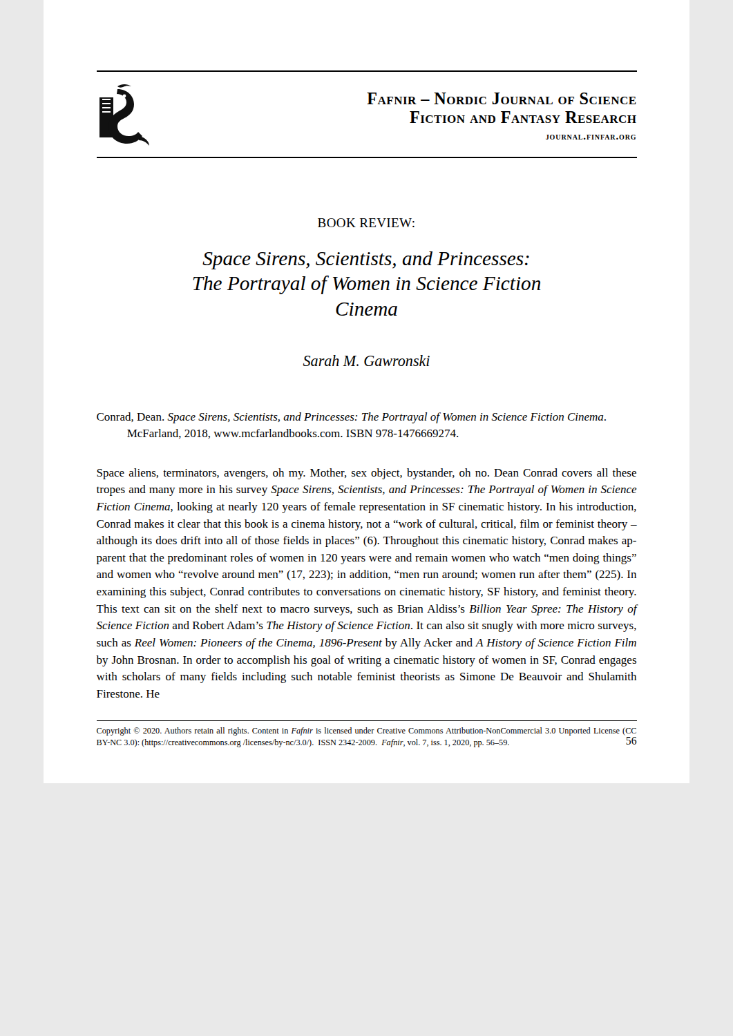Fafnir – Nordic Journal of Science
Fiction and Fantasy Research journal.finfar.org
BOOK REVIEW:
Space Sirens, Scientists, and Princesses:
The Portrayal of Women in Science Fiction
Cinema
Sarah M. Gawronski
Conrad, Dean. Space Sirens, Scientists, and Princesses: The Portrayal of Women in Science Fiction Cinema. McFarland, 2018, www.mcfarlandbooks.com. ISBN 978-1476669274.
Space aliens, terminators, avengers, oh my. Mother, sex object, bystander, oh no. Dean Conrad covers all these tropes and many more in his survey Space Sirens, Scientists, and Princesses: The Portrayal of Women in Science Fiction Cinema, looking at nearly 120 years of female representation in SF cinematic history. In his introduction, Conrad makes it clear that this book is a cinema history, not a “work of cultural, critical, film or feminist theory – although its does drift into all of those fields in places” (6). Throughout this cinematic history, Conrad makes apparent that the predominant roles of women in 120 years were and remain women who watch “men doing things” and women who “revolve around men” (17, 223); in addition, “men run around; women run after them” (225). In examining this subject, Conrad contributes to conversations on cinematic history, SF history, and feminist theory. This text can sit on the shelf next to macro surveys, such as Brian Aldiss’s Billion Year Spree: The History of Science Fiction and Robert Adam’s The History of Science Fiction. It can also sit snugly with more micro surveys, such as Reel Women: Pioneers of the Cinema, 1896-Present by Ally Acker and A History of Science Fiction Film by John Brosnan. In order to accomplish his goal of writing a cinematic history of women in SF, Conrad engages with scholars of many fields including such notable feminist theorists as Simone De Beauvoir and Shulamith Firestone. He
Copyright © 2020. Authors retain all rights. Content in Fafnir is licensed under Creative Commons Attribution-NonCommercial 3.0 Unported License (CC BY-NC 3.0): (https://creativecommons.org /licenses/by-nc/3.0/). ISSN 2342-2009. Fafnir, vol. 7, iss. 1, 2020, pp. 56–59. 56